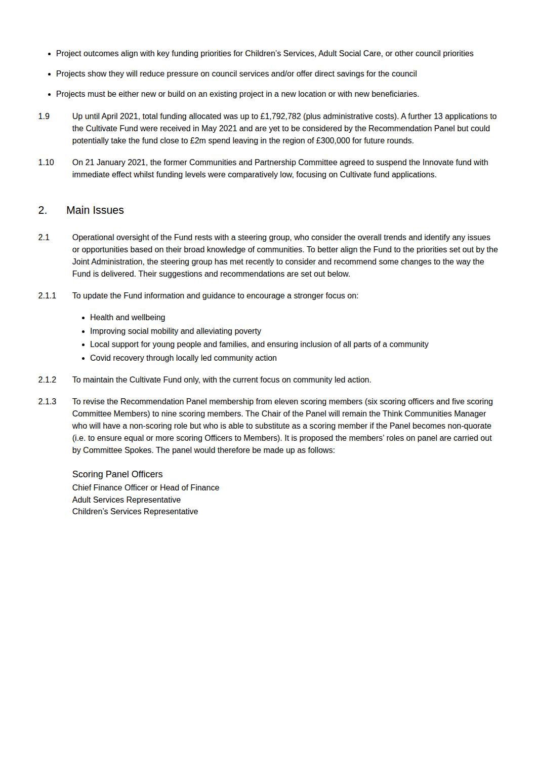Project outcomes align with key funding priorities for Children’s Services, Adult Social Care, or other council priorities
Projects show they will reduce pressure on council services and/or offer direct savings for the council
Projects must be either new or build on an existing project in a new location or with new beneficiaries.
1.9
Up until April 2021, total funding allocated was up to £1,792,782 (plus administrative costs). A further 13 applications to the Cultivate Fund were received in May 2021 and are yet to be considered by the Recommendation Panel but could potentially take the fund close to £2m spend leaving in the region of £300,000 for future rounds.
1.10
On 21 January 2021, the former Communities and Partnership Committee agreed to suspend the Innovate fund with immediate effect whilst funding levels were comparatively low, focusing on Cultivate fund applications.
2. Main Issues
2.1
Operational oversight of the Fund rests with a steering group, who consider the overall trends and identify any issues or opportunities based on their broad knowledge of communities. To better align the Fund to the priorities set out by the Joint Administration, the steering group has met recently to consider and recommend some changes to the way the Fund is delivered. Their suggestions and recommendations are set out below.
2.1.1
To update the Fund information and guidance to encourage a stronger focus on:
Health and wellbeing
Improving social mobility and alleviating poverty
Local support for young people and families, and ensuring inclusion of all parts of a community
Covid recovery through locally led community action
2.1.2
To maintain the Cultivate Fund only, with the current focus on community led action.
2.1.3
To revise the Recommendation Panel membership from eleven scoring members (six scoring officers and five scoring Committee Members) to nine scoring members. The Chair of the Panel will remain the Think Communities Manager who will have a non-scoring role but who is able to substitute as a scoring member if the Panel becomes non-quorate (i.e. to ensure equal or more scoring Officers to Members). It is proposed the members’ roles on panel are carried out by Committee Spokes. The panel would therefore be made up as follows:
Scoring Panel Officers
Chief Finance Officer or Head of Finance
Adult Services Representative
Children’s Services Representative